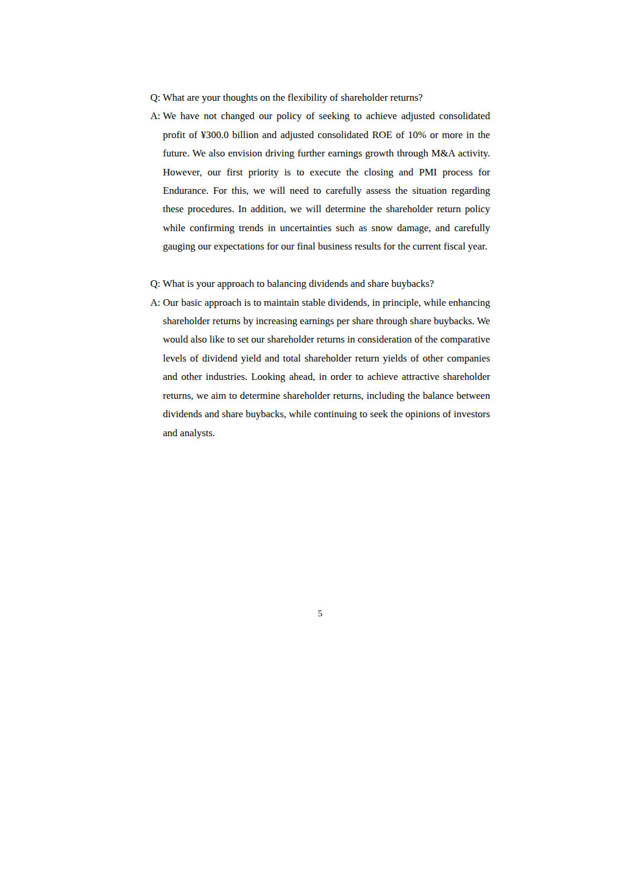Q: What are your thoughts on the flexibility of shareholder returns?
A: We have not changed our policy of seeking to achieve adjusted consolidated profit of ¥300.0 billion and adjusted consolidated ROE of 10% or more in the future. We also envision driving further earnings growth through M&A activity. However, our first priority is to execute the closing and PMI process for Endurance. For this, we will need to carefully assess the situation regarding these procedures. In addition, we will determine the shareholder return policy while confirming trends in uncertainties such as snow damage, and carefully gauging our expectations for our final business results for the current fiscal year.
Q: What is your approach to balancing dividends and share buybacks?
A: Our basic approach is to maintain stable dividends, in principle, while enhancing shareholder returns by increasing earnings per share through share buybacks. We would also like to set our shareholder returns in consideration of the comparative levels of dividend yield and total shareholder return yields of other companies and other industries. Looking ahead, in order to achieve attractive shareholder returns, we aim to determine shareholder returns, including the balance between dividends and share buybacks, while continuing to seek the opinions of investors and analysts.
5